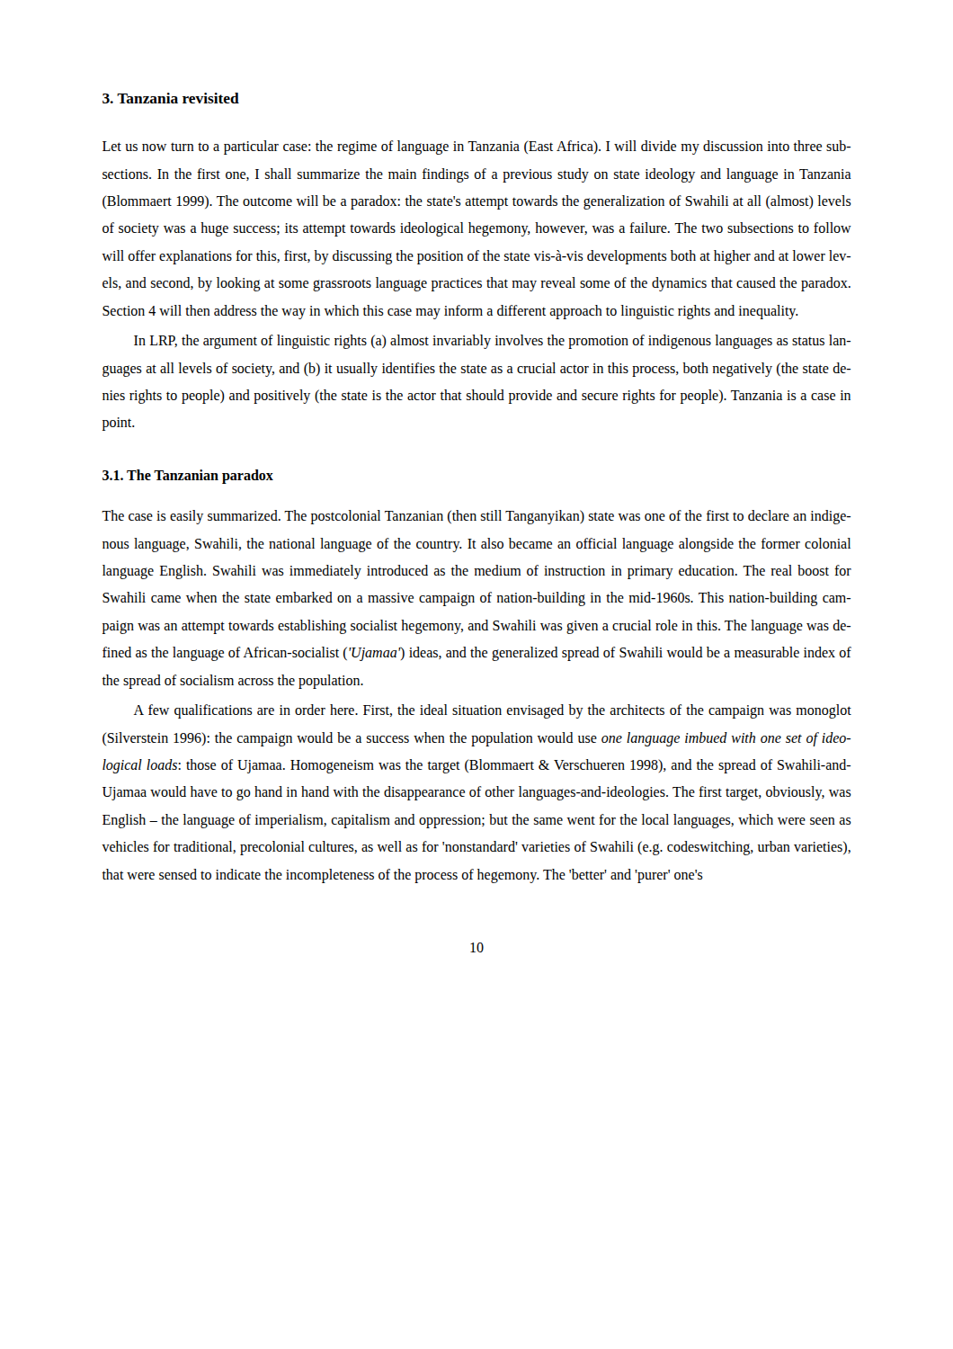3. Tanzania revisited
Let us now turn to a particular case: the regime of language in Tanzania (East Africa). I will divide my discussion into three subsections. In the first one, I shall summarize the main findings of a previous study on state ideology and language in Tanzania (Blommaert 1999). The outcome will be a paradox: the state's attempt towards the generalization of Swahili at all (almost) levels of society was a huge success; its attempt towards ideological hegemony, however, was a failure. The two subsections to follow will offer explanations for this, first, by discussing the position of the state vis-à-vis developments both at higher and at lower levels, and second, by looking at some grassroots language practices that may reveal some of the dynamics that caused the paradox. Section 4 will then address the way in which this case may inform a different approach to linguistic rights and inequality.
In LRP, the argument of linguistic rights (a) almost invariably involves the promotion of indigenous languages as status languages at all levels of society, and (b) it usually identifies the state as a crucial actor in this process, both negatively (the state denies rights to people) and positively (the state is the actor that should provide and secure rights for people). Tanzania is a case in point.
3.1. The Tanzanian paradox
The case is easily summarized. The postcolonial Tanzanian (then still Tanganyikan) state was one of the first to declare an indigenous language, Swahili, the national language of the country. It also became an official language alongside the former colonial language English. Swahili was immediately introduced as the medium of instruction in primary education. The real boost for Swahili came when the state embarked on a massive campaign of nation-building in the mid-1960s. This nation-building campaign was an attempt towards establishing socialist hegemony, and Swahili was given a crucial role in this. The language was defined as the language of African-socialist ('Ujamaa') ideas, and the generalized spread of Swahili would be a measurable index of the spread of socialism across the population.
A few qualifications are in order here. First, the ideal situation envisaged by the architects of the campaign was monoglot (Silverstein 1996): the campaign would be a success when the population would use one language imbued with one set of ideological loads: those of Ujamaa. Homogeneism was the target (Blommaert & Verschueren 1998), and the spread of Swahili-and-Ujamaa would have to go hand in hand with the disappearance of other languages-and-ideologies. The first target, obviously, was English – the language of imperialism, capitalism and oppression; but the same went for the local languages, which were seen as vehicles for traditional, precolonial cultures, as well as for 'nonstandard' varieties of Swahili (e.g. codeswitching, urban varieties), that were sensed to indicate the incompleteness of the process of hegemony. The 'better' and 'purer' one's
10